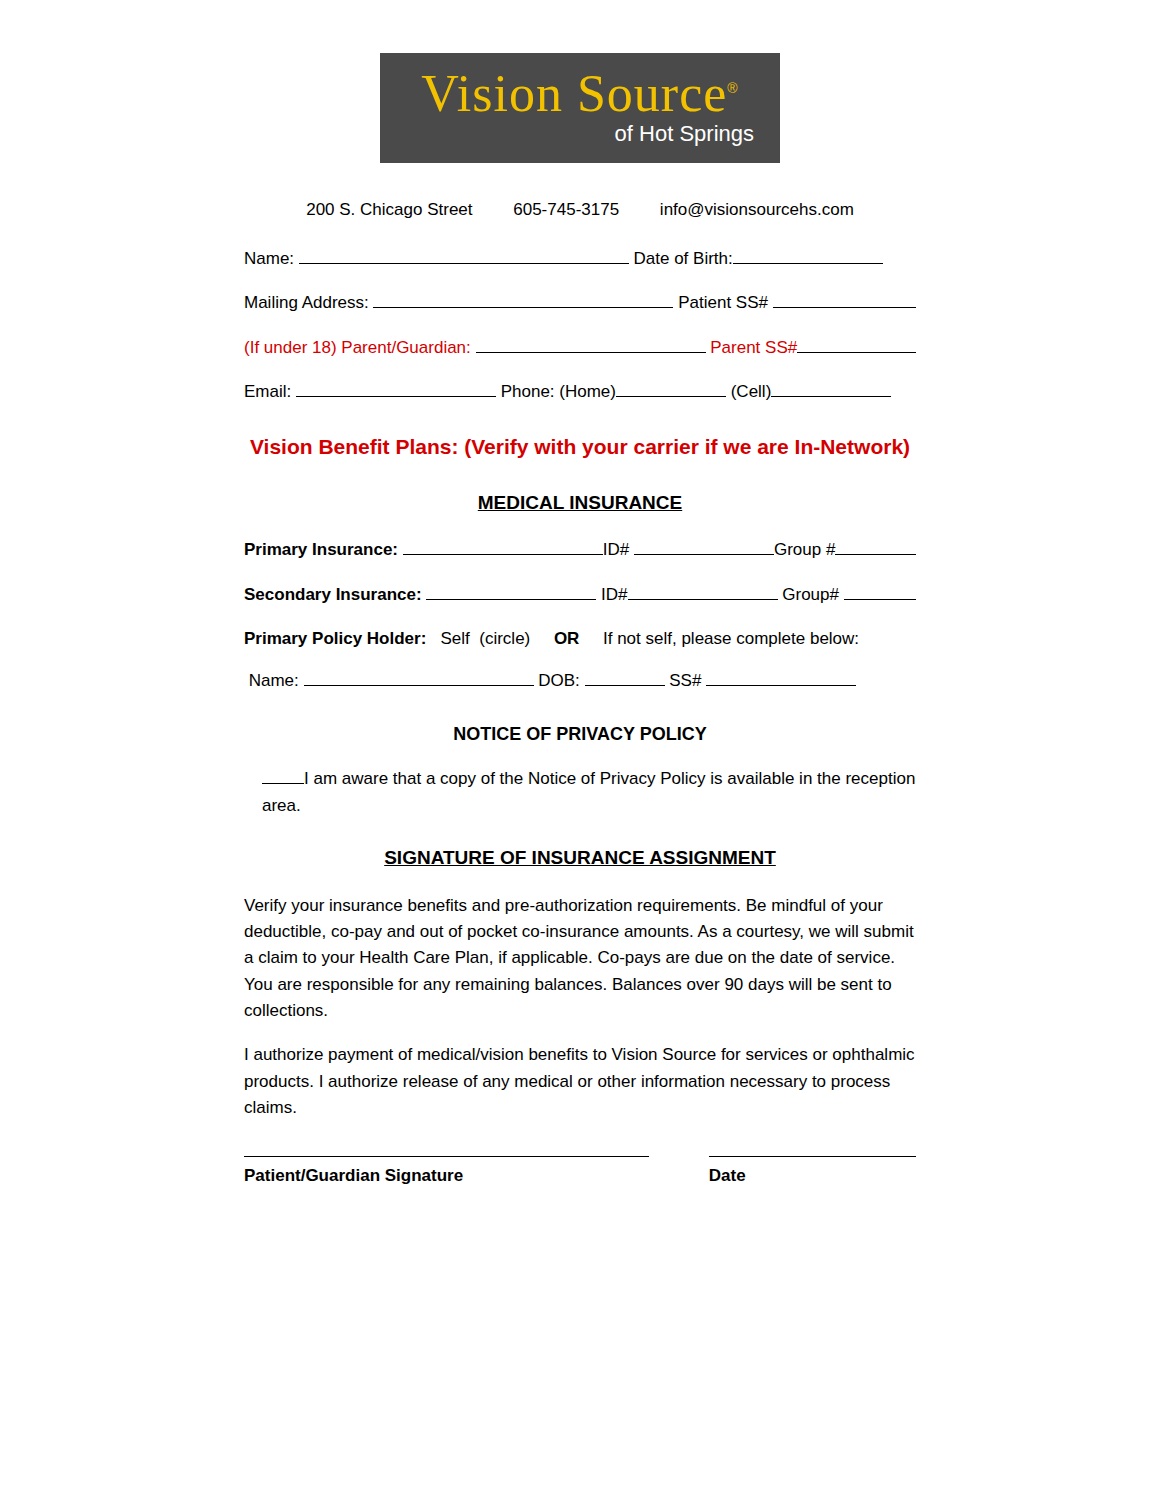Vision Source® of Hot Springs
200 S. Chicago Street 605-745-3175 info@visionsourcehs.com
Name: Date of Birth:
Mailing Address: Patient SS#
(If under 18) Parent/Guardian: Parent SS#
Email: Phone: (Home) (Cell)
Vision Benefit Plans: (Verify with your carrier if we are In-Network)
MEDICAL INSURANCE
Primary Insurance: ID# Group #
Secondary Insurance: ID# Group#
Primary Policy Holder: Self (circle) OR If not self, please complete below:
Name: DOB: SS#
NOTICE OF PRIVACY POLICY
I am aware that a copy of the Notice of Privacy Policy is available in the reception area.
SIGNATURE OF INSURANCE ASSIGNMENT
Verify your insurance benefits and pre-authorization requirements. Be mindful of your deductible, co-pay and out of pocket co-insurance amounts. As a courtesy, we will submit a claim to your Health Care Plan, if applicable. Co-pays are due on the date of service. You are responsible for any remaining balances. Balances over 90 days will be sent to collections.
I authorize payment of medical/vision benefits to Vision Source for services or ophthalmic products. I authorize release of any medical or other information necessary to process claims.
Patient/Guardian Signature
Date